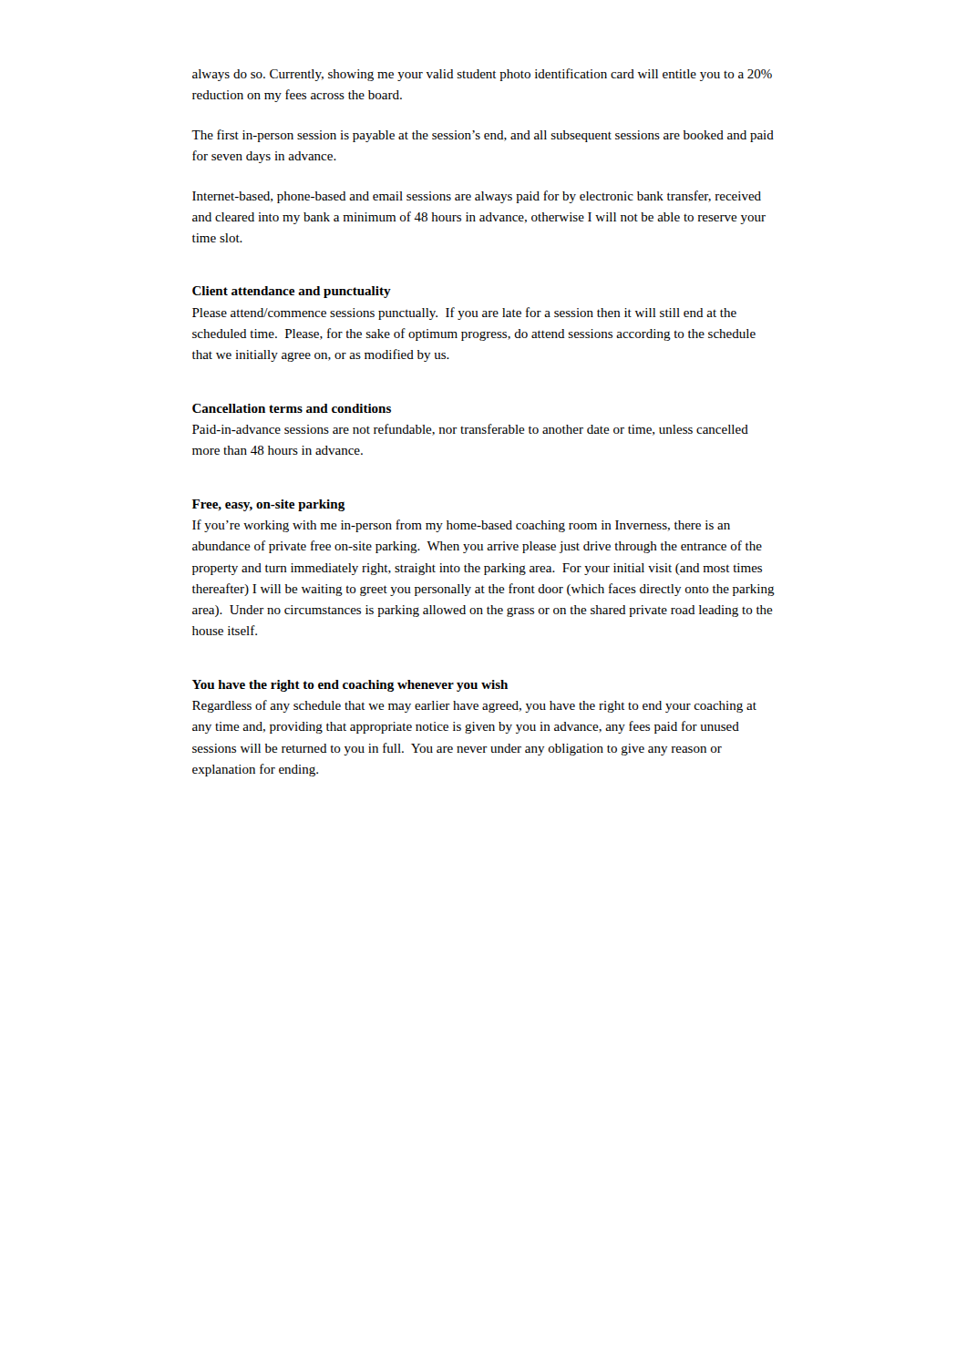always do so. Currently, showing me your valid student photo identification card will entitle you to a 20% reduction on my fees across the board.
The first in-person session is payable at the session’s end, and all subsequent sessions are booked and paid for seven days in advance.
Internet-based, phone-based and email sessions are always paid for by electronic bank transfer, received and cleared into my bank a minimum of 48 hours in advance, otherwise I will not be able to reserve your time slot.
Client attendance and punctuality
Please attend/commence sessions punctually. If you are late for a session then it will still end at the scheduled time. Please, for the sake of optimum progress, do attend sessions according to the schedule that we initially agree on, or as modified by us.
Cancellation terms and conditions
Paid-in-advance sessions are not refundable, nor transferable to another date or time, unless cancelled more than 48 hours in advance.
Free, easy, on-site parking
If you’re working with me in-person from my home-based coaching room in Inverness, there is an abundance of private free on-site parking. When you arrive please just drive through the entrance of the property and turn immediately right, straight into the parking area. For your initial visit (and most times thereafter) I will be waiting to greet you personally at the front door (which faces directly onto the parking area). Under no circumstances is parking allowed on the grass or on the shared private road leading to the house itself.
You have the right to end coaching whenever you wish
Regardless of any schedule that we may earlier have agreed, you have the right to end your coaching at any time and, providing that appropriate notice is given by you in advance, any fees paid for unused sessions will be returned to you in full. You are never under any obligation to give any reason or explanation for ending.